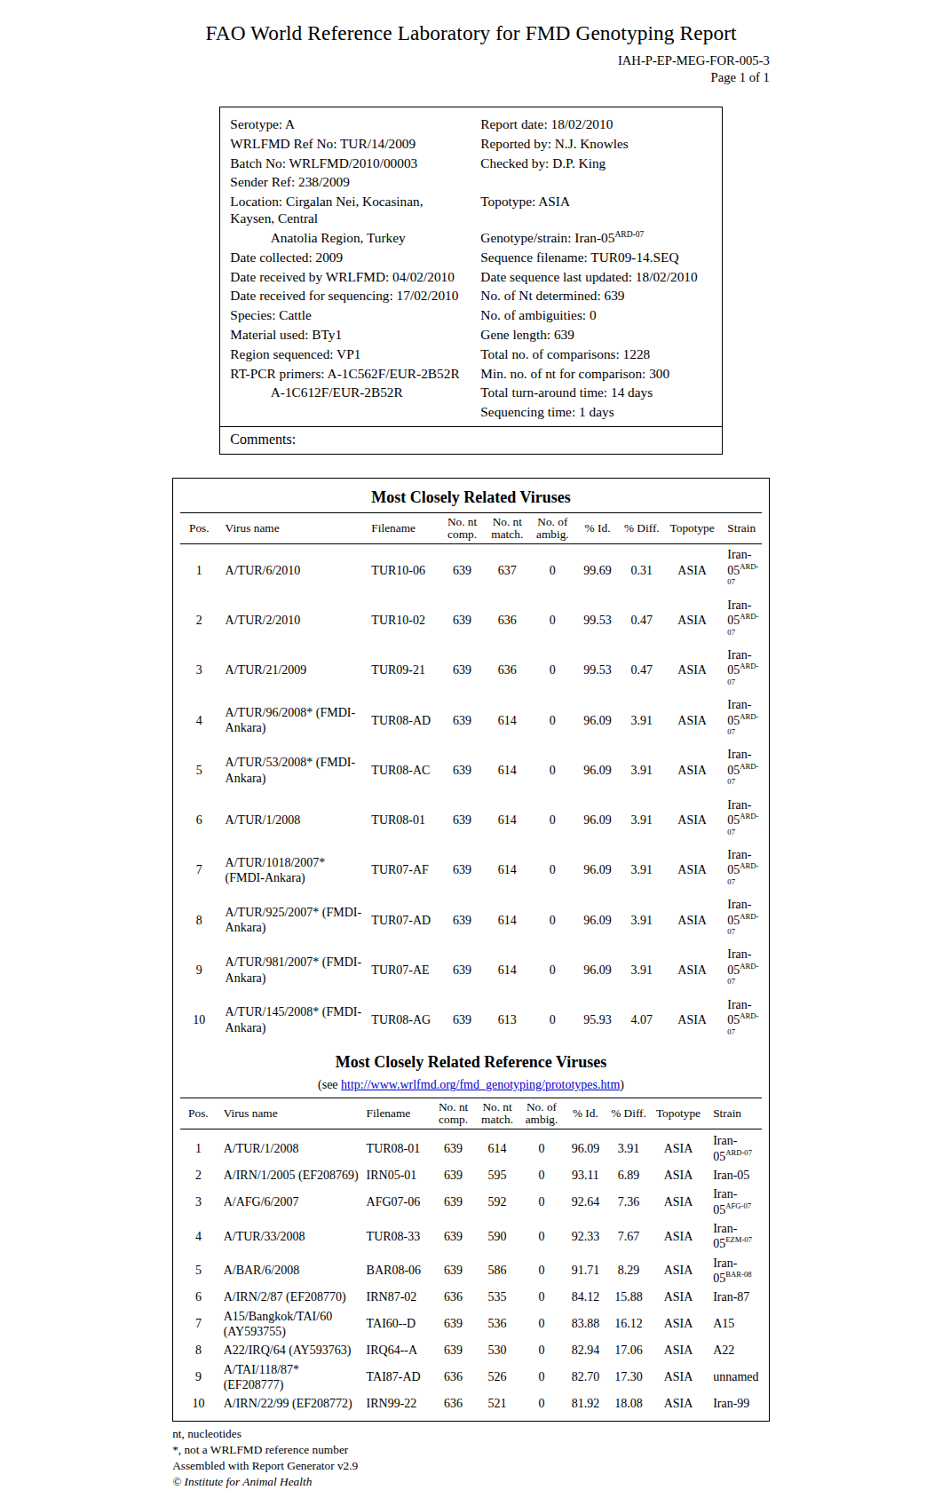FAO World Reference Laboratory for FMD Genotyping Report
IAH-P-EP-MEG-FOR-005-3 Page 1 of 1
| Serotype: A | Report date: 18/02/2010 |
| WRLFMD Ref No: TUR/14/2009 | Reported by: N.J. Knowles |
| Batch No: WRLFMD/2010/00003 | Checked by: D.P. King |
| Sender Ref: 238/2009 | |
| Location: Cirgalan Nei, Kocasinan, Kaysen, Central | Topotype: ASIA |
| Anatolia Region, Turkey | Genotype/strain: Iran-05 ARD-07 |
| Date collected: 2009 | Sequence filename: TUR09-14.SEQ |
| Date received by WRLFMD: 04/02/2010 | Date sequence last updated: 18/02/2010 |
| Date received for sequencing: 17/02/2010 | No. of Nt determined: 639 |
| Species: Cattle | No. of ambiguities: 0 |
| Material used: BTy1 | Gene length: 639 |
| Region sequenced: VP1 | Total no. of comparisons: 1228 |
| RT-PCR primers: A-1C562F/EUR-2B52R | Min. no. of nt for comparison: 300 |
| A-1C612F/EUR-2B52R | Total turn-around time: 14 days |
| | Sequencing time: 1 days |
Comments:
Most Closely Related Viruses
| Pos. | Virus name | Filename | No. nt comp. | No. nt match. | No. of ambig. | % Id. | % Diff. | Topotype | Strain |
| --- | --- | --- | --- | --- | --- | --- | --- | --- | --- |
| 1 | A/TUR/6/2010 | TUR10-06 | 639 | 637 | 0 | 99.69 | 0.31 | ASIA | Iran-05 ARD-07 |
| 2 | A/TUR/2/2010 | TUR10-02 | 639 | 636 | 0 | 99.53 | 0.47 | ASIA | Iran-05 ARD-07 |
| 3 | A/TUR/21/2009 | TUR09-21 | 639 | 636 | 0 | 99.53 | 0.47 | ASIA | Iran-05 ARD-07 |
| 4 | A/TUR/96/2008* (FMDI-Ankara) | TUR08-AD | 639 | 614 | 0 | 96.09 | 3.91 | ASIA | Iran-05 ARD-07 |
| 5 | A/TUR/53/2008* (FMDI-Ankara) | TUR08-AC | 639 | 614 | 0 | 96.09 | 3.91 | ASIA | Iran-05 ARD-07 |
| 6 | A/TUR/1/2008 | TUR08-01 | 639 | 614 | 0 | 96.09 | 3.91 | ASIA | Iran-05 ARD-07 |
| 7 | A/TUR/1018/2007* (FMDI-Ankara) | TUR07-AF | 639 | 614 | 0 | 96.09 | 3.91 | ASIA | Iran-05 ARD-07 |
| 8 | A/TUR/925/2007* (FMDI-Ankara) | TUR07-AD | 639 | 614 | 0 | 96.09 | 3.91 | ASIA | Iran-05 ARD-07 |
| 9 | A/TUR/981/2007* (FMDI-Ankara) | TUR07-AE | 639 | 614 | 0 | 96.09 | 3.91 | ASIA | Iran-05 ARD-07 |
| 10 | A/TUR/145/2008* (FMDI-Ankara) | TUR08-AG | 639 | 613 | 0 | 95.93 | 4.07 | ASIA | Iran-05 ARD-07 |
Most Closely Related Reference Viruses
(see http://www.wrlfmd.org/fmd_genotyping/prototypes.htm)
| Pos. | Virus name | Filename | No. nt comp. | No. nt match. | No. of ambig. | % Id. | % Diff. | Topotype | Strain |
| --- | --- | --- | --- | --- | --- | --- | --- | --- | --- |
| 1 | A/TUR/1/2008 | TUR08-01 | 639 | 614 | 0 | 96.09 | 3.91 | ASIA | Iran-05 ARD-07 |
| 2 | A/IRN/1/2005 (EF208769) | IRN05-01 | 639 | 595 | 0 | 93.11 | 6.89 | ASIA | Iran-05 |
| 3 | A/AFG/6/2007 | AFG07-06 | 639 | 592 | 0 | 92.64 | 7.36 | ASIA | Iran-05 AFG-07 |
| 4 | A/TUR/33/2008 | TUR08-33 | 639 | 590 | 0 | 92.33 | 7.67 | ASIA | Iran-05 EZM-07 |
| 5 | A/BAR/6/2008 | BAR08-06 | 639 | 586 | 0 | 91.71 | 8.29 | ASIA | Iran-05 BAR-08 |
| 6 | A/IRN/2/87 (EF208770) | IRN87-02 | 636 | 535 | 0 | 84.12 | 15.88 | ASIA | Iran-87 |
| 7 | A15/Bangkok/TAI/60 (AY593755) | TAI60--D | 639 | 536 | 0 | 83.88 | 16.12 | ASIA | A15 |
| 8 | A22/IRQ/64 (AY593763) | IRQ64--A | 639 | 530 | 0 | 82.94 | 17.06 | ASIA | A22 |
| 9 | A/TAI/118/87* (EF208777) | TAI87-AD | 636 | 526 | 0 | 82.70 | 17.30 | ASIA | unnamed |
| 10 | A/IRN/22/99 (EF208772) | IRN99-22 | 636 | 521 | 0 | 81.92 | 18.08 | ASIA | Iran-99 |
nt, nucleotides
*, not a WRLFMD reference number
Assembled with Report Generator v2.9
© Institute for Animal Health